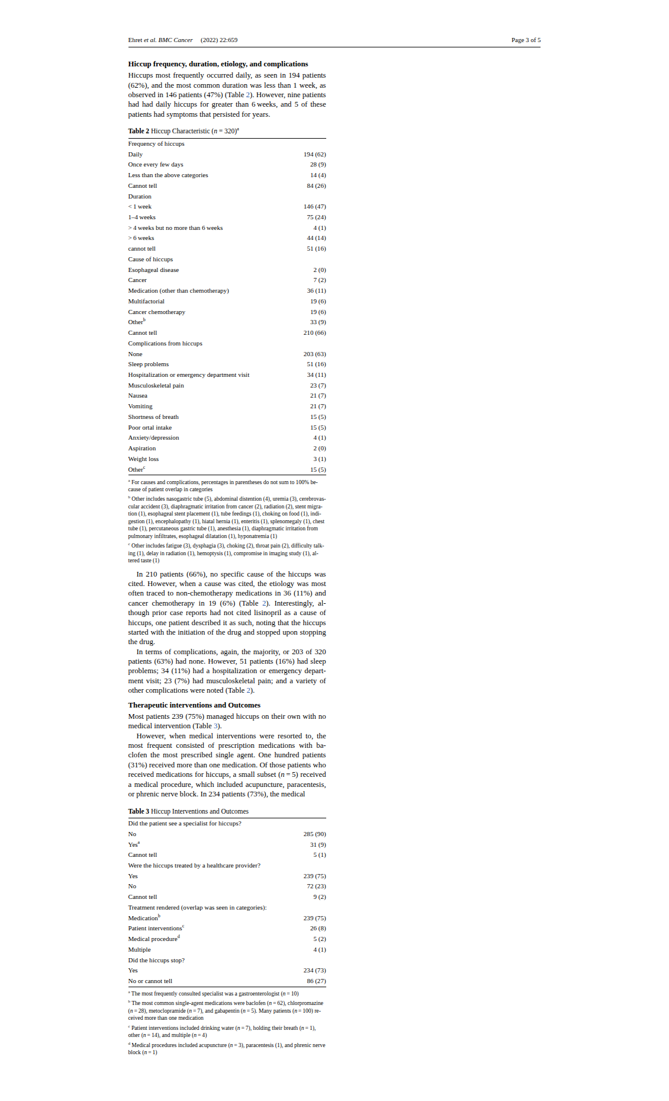Ehret et al. BMC Cancer (2022) 22:659
Page 3 of 5
Hiccup frequency, duration, etiology, and complications
Hiccups most frequently occurred daily, as seen in 194 patients (62%), and the most common duration was less than 1 week, as observed in 146 patients (47%) (Table 2). However, nine patients had had daily hiccups for greater than 6 weeks, and 5 of these patients had symptoms that persisted for years.
Table 2 Hiccup Characteristic (n = 320)a
| Frequency of hiccups | |
| Daily | 194 (62) |
| Once every few days | 28 (9) |
| Less than the above categories | 14 (4) |
| Cannot tell | 84 (26) |
| Duration | |
| < 1 week | 146 (47) |
| 1–4 weeks | 75 (24) |
| > 4 weeks but no more than 6 weeks | 4 (1) |
| > 6 weeks | 44 (14) |
| cannot tell | 51 (16) |
| Cause of hiccups | |
| Esophageal disease | 2 (0) |
| Cancer | 7 (2) |
| Medication (other than chemotherapy) | 36 (11) |
| Multifactorial | 19 (6) |
| Cancer chemotherapy | 19 (6) |
| Other b | 33 (9) |
| Cannot tell | 210 (66) |
| Complications from hiccups | |
| None | 203 (63) |
| Sleep problems | 51 (16) |
| Hospitalization or emergency department visit | 34 (11) |
| Musculoskeletal pain | 23 (7) |
| Nausea | 21 (7) |
| Vomiting | 21 (7) |
| Shortness of breath | 15 (5) |
| Poor ortal intake | 15 (5) |
| Anxiety/depression | 4 (1) |
| Aspiration | 2 (0) |
| Weight loss | 3 (1) |
| Other c | 15 (5) |
a For causes and complications, percentages in parentheses do not sum to 100% because of patient overlap in categories
b Other includes nasogastric tube (5), abdominal distention (4), uremia (3), cerebrovascular accident (3), diaphragmatic irritation from cancer (2), radiation (2), stent migration (1), esophageal stent placement (1), tube feedings (1), choking on food (1), indigestion (1), encephalopathy (1), hiatal hernia (1), enteritis (1), splenomegaly (1), chest tube (1), percutaneous gastric tube (1), anesthesia (1), diaphragmatic irritation from pulmonary infiltrates, esophageal dilatation (1), hyponatremia (1)
c Other includes fatigue (3), dysphagia (3), choking (2), throat pain (2), difficulty talking (1), delay in radiation (1), hemoptysis (1), compromise in imaging study (1), altered taste (1)
In 210 patients (66%), no specific cause of the hiccups was cited. However, when a cause was cited, the etiology was most often traced to non-chemotherapy medications in 36 (11%) and cancer chemotherapy in 19 (6%) (Table 2). Interestingly, although prior case reports had not cited lisinopril as a cause of hiccups, one patient described it as such, noting that the hiccups started with the initiation of the drug and stopped upon stopping the drug.
In terms of complications, again, the majority, or 203 of 320 patients (63%) had none. However, 51 patients (16%) had sleep problems; 34 (11%) had a hospitalization or emergency department visit; 23 (7%) had musculoskeletal pain; and a variety of other complications were noted (Table 2).
Therapeutic interventions and Outcomes
Most patients 239 (75%) managed hiccups on their own with no medical intervention (Table 3).
However, when medical interventions were resorted to, the most frequent consisted of prescription medications with baclofen the most prescribed single agent. One hundred patients (31%) received more than one medication. Of those patients who received medications for hiccups, a small subset (n = 5) received a medical procedure, which included acupuncture, paracentesis, or phrenic nerve block. In 234 patients (73%), the medical
Table 3 Hiccup Interventions and Outcomes
| Did the patient see a specialist for hiccups? | |
| No | 285 (90) |
| Yes a | 31 (9) |
| Cannot tell | 5 (1) |
| Were the hiccups treated by a healthcare provider? | |
| Yes | 239 (75) |
| No | 72 (23) |
| Cannot tell | 9 (2) |
| Treatment rendered (overlap was seen in categories): | |
| Medication b | 239 (75) |
| Patient interventions c | 26 (8) |
| Medical procedure d | 5 (2) |
| Multiple | 4 (1) |
| Did the hiccups stop? | |
| Yes | 234 (73) |
| No or cannot tell | 86 (27) |
a The most frequently consulted specialist was a gastroenterologist (n = 10)
b The most common single-agent medications were baclofen (n = 62), chlorpromazine (n = 28), metoclopramide (n = 7), and gabapentin (n = 5). Many patients (n = 100) received more than one medication
c Patient interventions included drinking water (n = 7), holding their breath (n = 1), other (n = 14), and multiple (n = 4)
d Medical procedures included acupuncture (n = 3), paracentesis (1), and phrenic nerve block (n = 1)